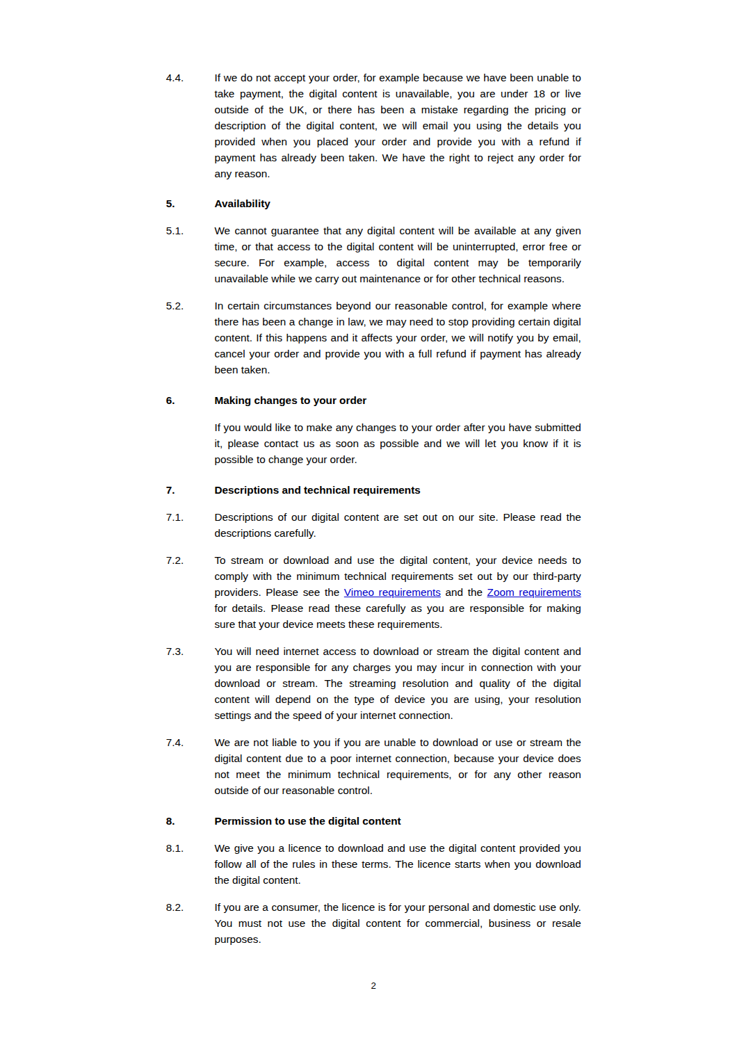4.4.
If we do not accept your order, for example because we have been unable to take payment, the digital content is unavailable, you are under 18 or live outside of the UK, or there has been a mistake regarding the pricing or description of the digital content, we will email you using the details you provided when you placed your order and provide you with a refund if payment has already been taken. We have the right to reject any order for any reason.
5.
Availability
5.1.
We cannot guarantee that any digital content will be available at any given time, or that access to the digital content will be uninterrupted, error free or secure. For example, access to digital content may be temporarily unavailable while we carry out maintenance or for other technical reasons.
5.2.
In certain circumstances beyond our reasonable control, for example where there has been a change in law, we may need to stop providing certain digital content. If this happens and it affects your order, we will notify you by email, cancel your order and provide you with a full refund if payment has already been taken.
6.
Making changes to your order
If you would like to make any changes to your order after you have submitted it, please contact us as soon as possible and we will let you know if it is possible to change your order.
7.
Descriptions and technical requirements
7.1.
Descriptions of our digital content are set out on our site. Please read the descriptions carefully.
7.2.
To stream or download and use the digital content, your device needs to comply with the minimum technical requirements set out by our third-party providers. Please see the Vimeo requirements and the Zoom requirements for details. Please read these carefully as you are responsible for making sure that your device meets these requirements.
7.3.
You will need internet access to download or stream the digital content and you are responsible for any charges you may incur in connection with your download or stream. The streaming resolution and quality of the digital content will depend on the type of device you are using, your resolution settings and the speed of your internet connection.
7.4.
We are not liable to you if you are unable to download or use or stream the digital content due to a poor internet connection, because your device does not meet the minimum technical requirements, or for any other reason outside of our reasonable control.
8.
Permission to use the digital content
8.1.
We give you a licence to download and use the digital content provided you follow all of the rules in these terms. The licence starts when you download the digital content.
8.2.
If you are a consumer, the licence is for your personal and domestic use only. You must not use the digital content for commercial, business or resale purposes.
2